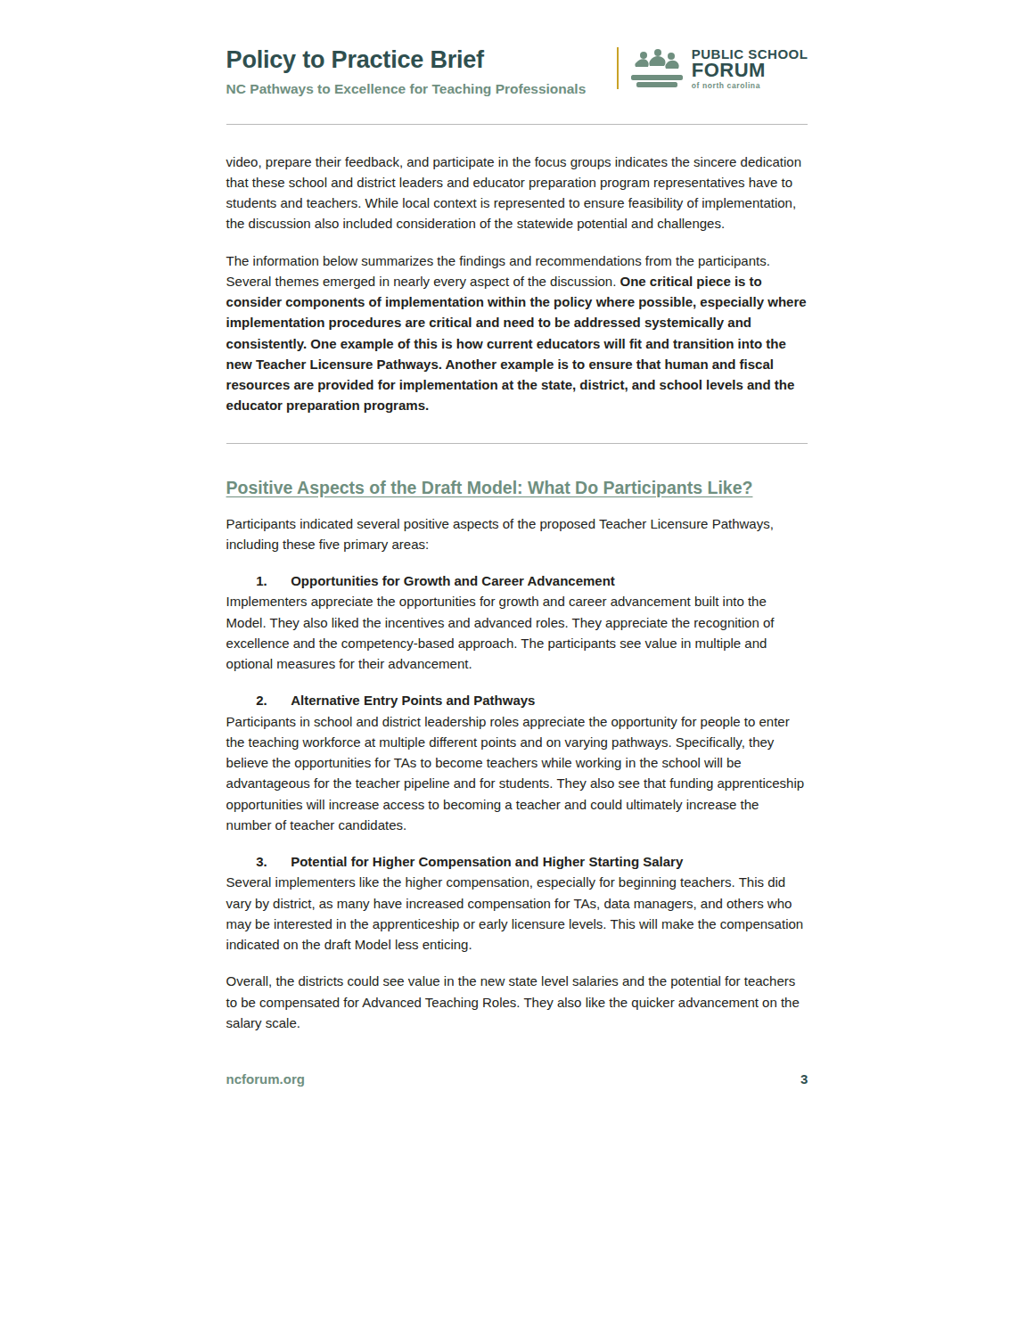Policy to Practice Brief
NC Pathways to Excellence for Teaching Professionals
PUBLIC SCHOOL FORUM of north carolina
video, prepare their feedback, and participate in the focus groups indicates the sincere dedication that these school and district leaders and educator preparation program representatives have to students and teachers. While local context is represented to ensure feasibility of implementation, the discussion also included consideration of the statewide potential and challenges.
The information below summarizes the findings and recommendations from the participants. Several themes emerged in nearly every aspect of the discussion. One critical piece is to consider components of implementation within the policy where possible, especially where implementation procedures are critical and need to be addressed systemically and consistently. One example of this is how current educators will fit and transition into the new Teacher Licensure Pathways. Another example is to ensure that human and fiscal resources are provided for implementation at the state, district, and school levels and the educator preparation programs.
Positive Aspects of the Draft Model: What Do Participants Like?
Participants indicated several positive aspects of the proposed Teacher Licensure Pathways, including these five primary areas:
1. Opportunities for Growth and Career Advancement
Implementers appreciate the opportunities for growth and career advancement built into the Model. They also liked the incentives and advanced roles. They appreciate the recognition of excellence and the competency-based approach. The participants see value in multiple and optional measures for their advancement.
2. Alternative Entry Points and Pathways
Participants in school and district leadership roles appreciate the opportunity for people to enter the teaching workforce at multiple different points and on varying pathways. Specifically, they believe the opportunities for TAs to become teachers while working in the school will be advantageous for the teacher pipeline and for students. They also see that funding apprenticeship opportunities will increase access to becoming a teacher and could ultimately increase the number of teacher candidates.
3. Potential for Higher Compensation and Higher Starting Salary
Several implementers like the higher compensation, especially for beginning teachers. This did vary by district, as many have increased compensation for TAs, data managers, and others who may be interested in the apprenticeship or early licensure levels. This will make the compensation indicated on the draft Model less enticing.
Overall, the districts could see value in the new state level salaries and the potential for teachers to be compensated for Advanced Teaching Roles. They also like the quicker advancement on the salary scale.
ncforum.org 3